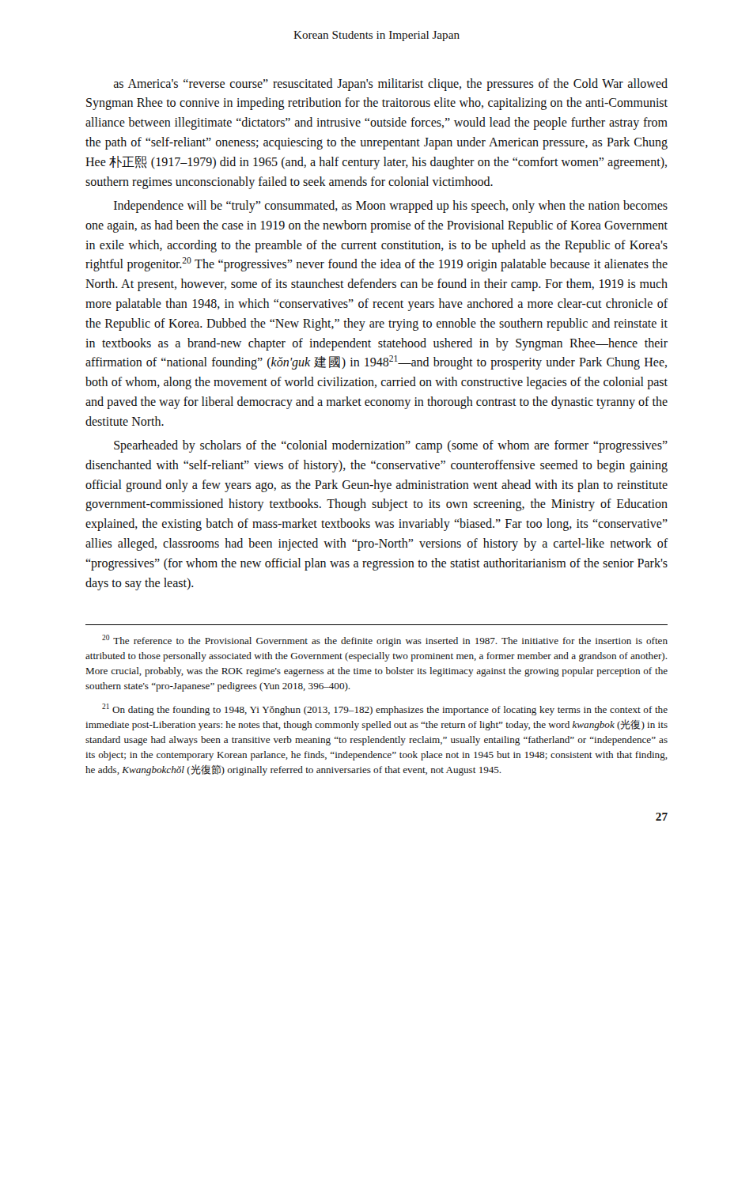Korean Students in Imperial Japan
as America's “reverse course” resuscitated Japan's militarist clique, the pressures of the Cold War allowed Syngman Rhee to connive in impeding retribution for the traitorous elite who, capitalizing on the anti-Communist alliance between illegitimate “dictators” and intrusive “outside forces,” would lead the people further astray from the path of “self-reliant” oneness; acquiescing to the unrepentant Japan under American pressure, as Park Chung Hee 朴正熙 (1917–1979) did in 1965 (and, a half century later, his daughter on the “comfort women” agreement), southern regimes unconscionably failed to seek amends for colonial victimhood.
Independence will be “truly” consummated, as Moon wrapped up his speech, only when the nation becomes one again, as had been the case in 1919 on the newborn promise of the Provisional Republic of Korea Government in exile which, according to the preamble of the current constitution, is to be upheld as the Republic of Korea's rightful progenitor.20 The “progressives” never found the idea of the 1919 origin palatable because it alienates the North. At present, however, some of its staunchest defenders can be found in their camp. For them, 1919 is much more palatable than 1948, in which “conservatives” of recent years have anchored a more clear-cut chronicle of the Republic of Korea. Dubbed the “New Right,” they are trying to ennoble the southern republic and reinstate it in textbooks as a brand-new chapter of independent statehood ushered in by Syngman Rhee—hence their affirmation of “national founding” (kŏn'guk 建國) in 194821—and brought to prosperity under Park Chung Hee, both of whom, along the movement of world civilization, carried on with constructive legacies of the colonial past and paved the way for liberal democracy and a market economy in thorough contrast to the dynastic tyranny of the destitute North.
Spearheaded by scholars of the “colonial modernization” camp (some of whom are former “progressives” disenchanted with “self-reliant” views of history), the “conservative” counteroffensive seemed to begin gaining official ground only a few years ago, as the Park Geun-hye administration went ahead with its plan to reinstitute government-commissioned history textbooks. Though subject to its own screening, the Ministry of Education explained, the existing batch of mass-market textbooks was invariably “biased.” Far too long, its “conservative” allies alleged, classrooms had been injected with “pro-North” versions of history by a cartel-like network of “progressives” (for whom the new official plan was a regression to the statist authoritarianism of the senior Park's days to say the least).
20 The reference to the Provisional Government as the definite origin was inserted in 1987. The initiative for the insertion is often attributed to those personally associated with the Government (especially two prominent men, a former member and a grandson of another). More crucial, probably, was the ROK regime's eagerness at the time to bolster its legitimacy against the growing popular perception of the southern state's “pro-Japanese” pedigrees (Yun 2018, 396–400).
21 On dating the founding to 1948, Yi Yŏnghun (2013, 179–182) emphasizes the importance of locating key terms in the context of the immediate post-Liberation years: he notes that, though commonly spelled out as “the return of light” today, the word kwangbok (光復) in its standard usage had always been a transitive verb meaning “to resplendently reclaim,” usually entailing “fatherland” or “independence” as its object; in the contemporary Korean parlance, he finds, “independence” took place not in 1945 but in 1948; consistent with that finding, he adds, Kwangbokchŏl (光復節) originally referred to anniversaries of that event, not August 1945.
27